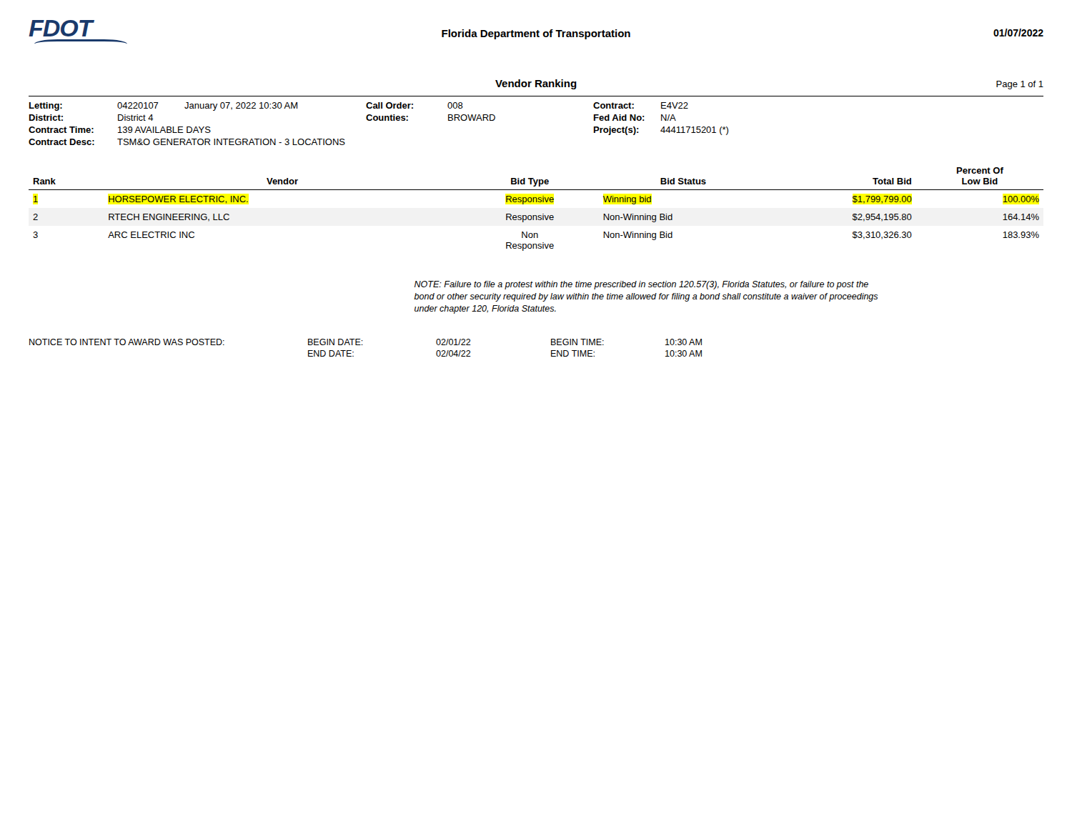FDOT
Florida Department of Transportation
01/07/2022
Vendor Ranking
Page 1 of 1
| Letting: | 04220107 | January 07, 2022 10:30 AM | Call Order: | 008 | Contract: | E4V22 |
| District: | District 4 | Counties: | BROWARD | Fed Aid No: | N/A |
| Contract Time: | 139 AVAILABLE DAYS | Project(s): | 44411715201 (*) |
| Contract Desc: | TSM&O GENERATOR INTEGRATION - 3 LOCATIONS |
| Rank | Vendor | Bid Type | Bid Status | Total Bid | Percent Of Low Bid |
| --- | --- | --- | --- | --- | --- |
| 1 | HORSEPOWER ELECTRIC, INC. | Responsive | Winning bid | $1,799,799.00 | 100.00% |
| 2 | RTECH ENGINEERING, LLC | Responsive | Non-Winning Bid | $2,954,195.80 | 164.14% |
| 3 | ARC ELECTRIC INC | Non Responsive | Non-Winning Bid | $3,310,326.30 | 183.93% |
NOTE: Failure to file a protest within the time prescribed in section 120.57(3), Florida Statutes, or failure to post the bond or other security required by law within the time allowed for filing a bond shall constitute a waiver of proceedings under chapter 120, Florida Statutes.
| NOTICE TO INTENT TO AWARD WAS POSTED: | BEGIN DATE: | 02/01/22 | BEGIN TIME: | 10:30 AM |
| | END DATE: | 02/04/22 | END TIME: | 10:30 AM |